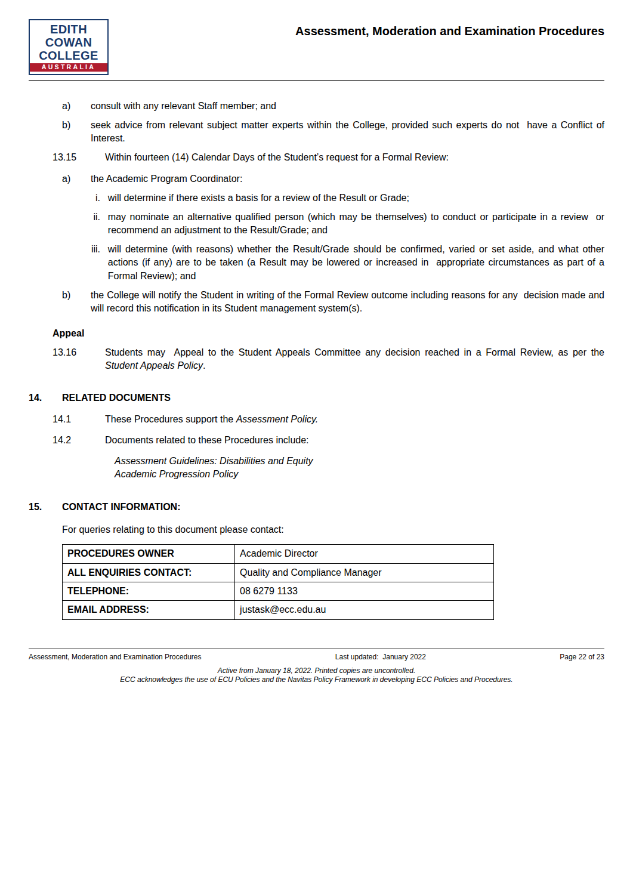EDITH
COWAN
COLLEGE AUSTRALIA
Assessment, Moderation and Examination Procedures
a)
consult with any relevant Staff member; and
b)
seek advice from relevant subject matter experts within the College, provided such experts do not have a Conflict of Interest.
13.15
Within fourteen (14) Calendar Days of the Student’s request for a Formal Review:
a)
the Academic Program Coordinator:
i.
will determine if there exists a basis for a review of the Result or Grade;
ii.
may nominate an alternative qualified person (which may be themselves) to conduct or participate in a review or recommend an adjustment to the Result/Grade; and
iii.
will determine (with reasons) whether the Result/Grade should be confirmed, varied or set aside, and what other actions (if any) are to be taken (a Result may be lowered or increased in appropriate circumstances as part of a Formal Review); and
b)
the College will notify the Student in writing of the Formal Review outcome including reasons for any decision made and will record this notification in its Student management system(s).
Appeal
13.16
Students may Appeal to the Student Appeals Committee any decision reached in a Formal Review, as per the Student Appeals Policy.
14. RELATED DOCUMENTS
14.1
These Procedures support the Assessment Policy.
14.2
Documents related to these Procedures include:
Assessment Guidelines: Disabilities and Equity
Academic Progression Policy
15. CONTACT INFORMATION:
For queries relating to this document please contact:
| PROCEDURES OWNER | Academic Director |
| ALL ENQUIRIES CONTACT: | Quality and Compliance Manager |
| TELEPHONE: | 08 6279 1133 |
| EMAIL ADDRESS: | justask@ecc.edu.au |
Assessment, Moderation and Examination Procedures Last updated: January 2022 Page 22 of 23
Active from January 18, 2022. Printed copies are uncontrolled.
ECC acknowledges the use of ECU Policies and the Navitas Policy Framework in developing ECC Policies and Procedures.